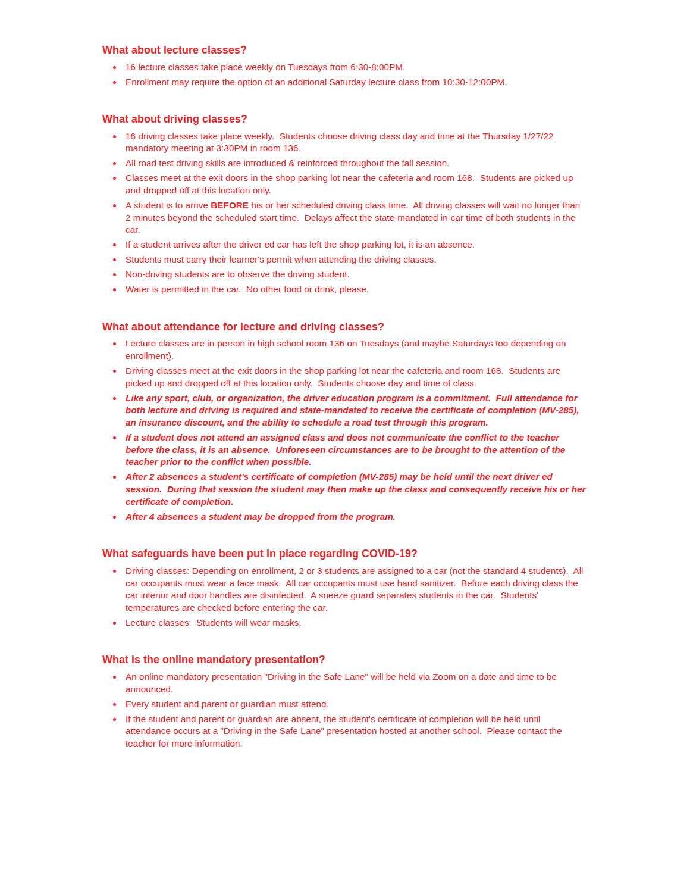What about lecture classes?
16 lecture classes take place weekly on Tuesdays from 6:30-8:00PM.
Enrollment may require the option of an additional Saturday lecture class from 10:30-12:00PM.
What about driving classes?
16 driving classes take place weekly. Students choose driving class day and time at the Thursday 1/27/22 mandatory meeting at 3:30PM in room 136.
All road test driving skills are introduced & reinforced throughout the fall session.
Classes meet at the exit doors in the shop parking lot near the cafeteria and room 168. Students are picked up and dropped off at this location only.
A student is to arrive BEFORE his or her scheduled driving class time. All driving classes will wait no longer than 2 minutes beyond the scheduled start time. Delays affect the state-mandated in-car time of both students in the car.
If a student arrives after the driver ed car has left the shop parking lot, it is an absence.
Students must carry their learner's permit when attending the driving classes.
Non-driving students are to observe the driving student.
Water is permitted in the car. No other food or drink, please.
What about attendance for lecture and driving classes?
Lecture classes are in-person in high school room 136 on Tuesdays (and maybe Saturdays too depending on enrollment).
Driving classes meet at the exit doors in the shop parking lot near the cafeteria and room 168. Students are picked up and dropped off at this location only. Students choose day and time of class.
Like any sport, club, or organization, the driver education program is a commitment. Full attendance for both lecture and driving is required and state-mandated to receive the certificate of completion (MV-285), an insurance discount, and the ability to schedule a road test through this program.
If a student does not attend an assigned class and does not communicate the conflict to the teacher before the class, it is an absence. Unforeseen circumstances are to be brought to the attention of the teacher prior to the conflict when possible.
After 2 absences a student's certificate of completion (MV-285) may be held until the next driver ed session. During that session the student may then make up the class and consequently receive his or her certificate of completion.
After 4 absences a student may be dropped from the program.
What safeguards have been put in place regarding COVID-19?
Driving classes: Depending on enrollment, 2 or 3 students are assigned to a car (not the standard 4 students). All car occupants must wear a face mask. All car occupants must use hand sanitizer. Before each driving class the car interior and door handles are disinfected. A sneeze guard separates students in the car. Students' temperatures are checked before entering the car.
Lecture classes: Students will wear masks.
What is the online mandatory presentation?
An online mandatory presentation "Driving in the Safe Lane" will be held via Zoom on a date and time to be announced.
Every student and parent or guardian must attend.
If the student and parent or guardian are absent, the student's certificate of completion will be held until attendance occurs at a "Driving in the Safe Lane" presentation hosted at another school. Please contact the teacher for more information.